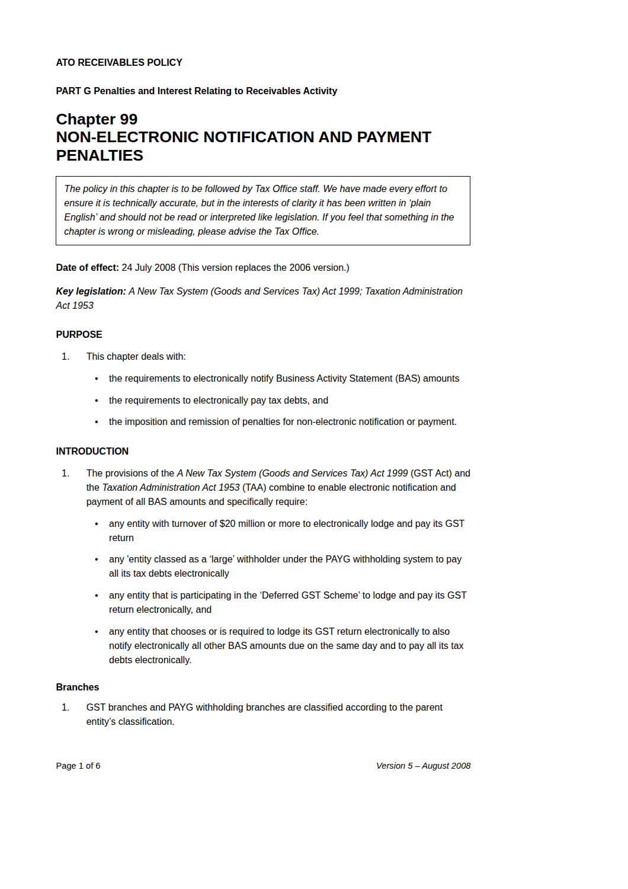ATO RECEIVABLES POLICY
PART G Penalties and Interest Relating to Receivables Activity
Chapter 99
NON-ELECTRONIC NOTIFICATION AND PAYMENT PENALTIES
The policy in this chapter is to be followed by Tax Office staff. We have made every effort to ensure it is technically accurate, but in the interests of clarity it has been written in ‘plain English’ and should not be read or interpreted like legislation. If you feel that something in the chapter is wrong or misleading, please advise the Tax Office.
Date of effect: 24 July 2008 (This version replaces the 2006 version.)
Key legislation: A New Tax System (Goods and Services Tax) Act 1999; Taxation Administration Act 1953
PURPOSE
This chapter deals with:
the requirements to electronically notify Business Activity Statement (BAS) amounts
the requirements to electronically pay tax debts, and
the imposition and remission of penalties for non-electronic notification or payment.
INTRODUCTION
The provisions of the A New Tax System (Goods and Services Tax) Act 1999 (GST Act) and the Taxation Administration Act 1953 (TAA) combine to enable electronic notification and payment of all BAS amounts and specifically require:
any entity with turnover of $20 million or more to electronically lodge and pay its GST return
any 'entity classed as a ‘large’ withholder under the PAYG withholding system to pay all its tax debts electronically
any entity that is participating in the ‘Deferred GST Scheme’ to lodge and pay its GST return electronically, and
any entity that chooses or is required to lodge its GST return electronically to also notify electronically all other BAS amounts due on the same day and to pay all its tax debts electronically.
Branches
GST branches and PAYG withholding branches are classified according to the parent entity’s classification.
Page 1 of 6 Version 5 – August 2008